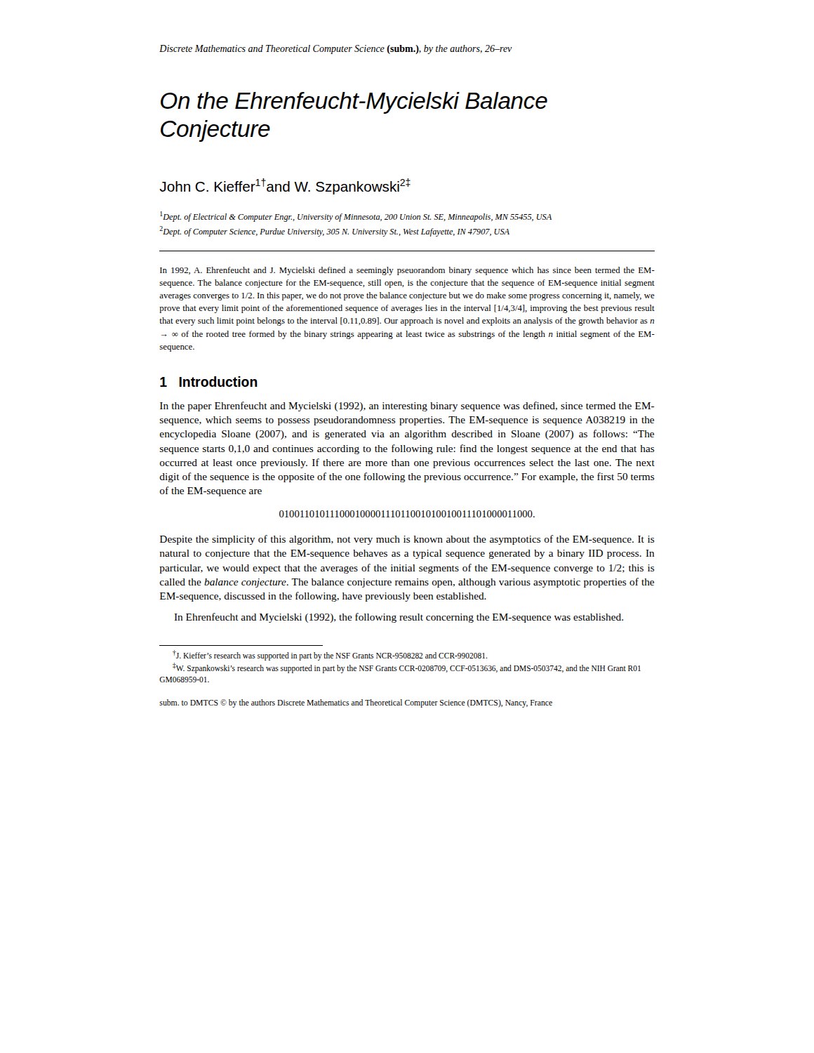Discrete Mathematics and Theoretical Computer Science (subm.), by the authors, 26–rev
On the Ehrenfeucht-Mycielski Balance
Conjecture
John C. Kieffer1†and W. Szpankowski2‡
1Dept. of Electrical & Computer Engr., University of Minnesota, 200 Union St. SE, Minneapolis, MN 55455, USA
2Dept. of Computer Science, Purdue University, 305 N. University St., West Lafayette, IN 47907, USA
In 1992, A. Ehrenfeucht and J. Mycielski defined a seemingly pseuorandom binary sequence which has since been termed the EM-sequence. The balance conjecture for the EM-sequence, still open, is the conjecture that the sequence of EM-sequence initial segment averages converges to 1/2. In this paper, we do not prove the balance conjecture but we do make some progress concerning it, namely, we prove that every limit point of the aforementioned sequence of averages lies in the interval [1/4,3/4], improving the best previous result that every such limit point belongs to the interval [0.11,0.89]. Our approach is novel and exploits an analysis of the growth behavior as n → ∞ of the rooted tree formed by the binary strings appearing at least twice as substrings of the length n initial segment of the EM-sequence.
1 Introduction
In the paper Ehrenfeucht and Mycielski (1992), an interesting binary sequence was defined, since termed the EM-sequence, which seems to possess pseudorandomness properties. The EM-sequence is sequence A038219 in the encyclopedia Sloane (2007), and is generated via an algorithm described in Sloane (2007) as follows: “The sequence starts 0,1,0 and continues according to the following rule: find the longest sequence at the end that has occurred at least once previously. If there are more than one previous occurrences select the last one. The next digit of the sequence is the opposite of the one following the previous occurrence.” For example, the first 50 terms of the EM-sequence are
01001101011100010000111011001010010011101000011000.
Despite the simplicity of this algorithm, not very much is known about the asymptotics of the EM-sequence. It is natural to conjecture that the EM-sequence behaves as a typical sequence generated by a binary IID process. In particular, we would expect that the averages of the initial segments of the EM-sequence converge to 1/2; this is called the balance conjecture. The balance conjecture remains open, although various asymptotic properties of the EM-sequence, discussed in the following, have previously been established.
In Ehrenfeucht and Mycielski (1992), the following result concerning the EM-sequence was established.
†J. Kieffer’s research was supported in part by the NSF Grants NCR-9508282 and CCR-9902081.
‡W. Szpankowski’s research was supported in part by the NSF Grants CCR-0208709, CCF-0513636, and DMS-0503742, and the NIH Grant R01 GM068959-01.
subm. to DMTCS © by the authors Discrete Mathematics and Theoretical Computer Science (DMTCS), Nancy, France